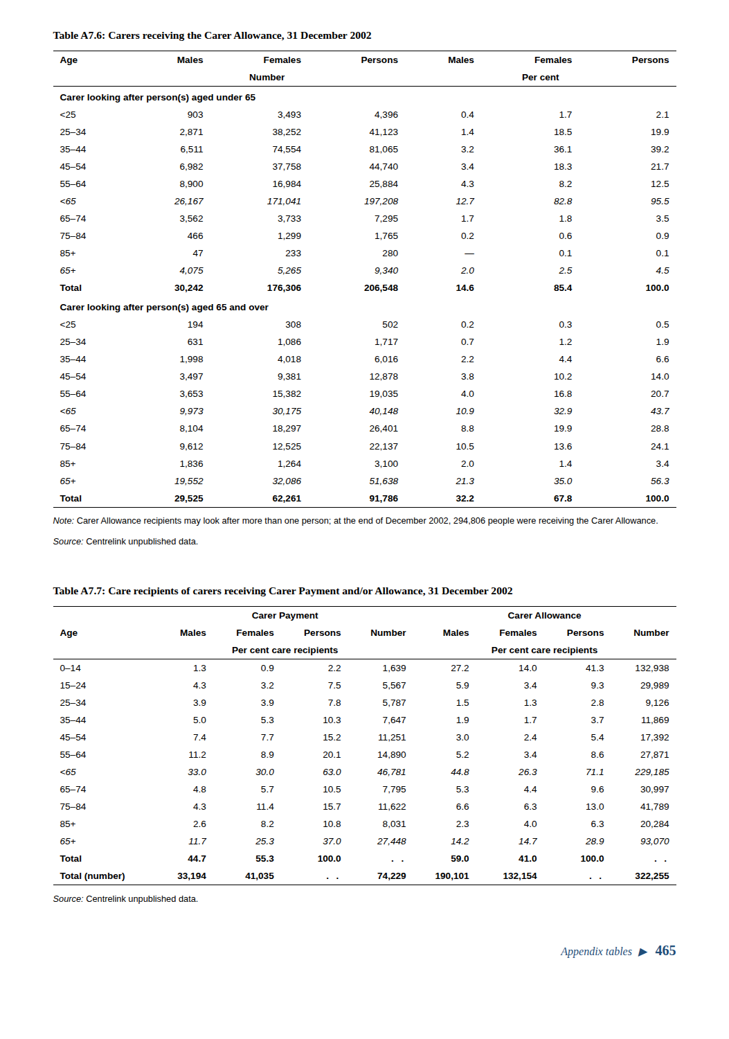Table A7.6: Carers receiving the Carer Allowance, 31 December 2002
| Age | Males | Females | Persons | Males | Females | Persons |
| --- | --- | --- | --- | --- | --- | --- |
| | Number | Per cent |
| Carer looking after person(s) aged under 65 |
| <25 | 903 | 3,493 | 4,396 | 0.4 | 1.7 | 2.1 |
| 25–34 | 2,871 | 38,252 | 41,123 | 1.4 | 18.5 | 19.9 |
| 35–44 | 6,511 | 74,554 | 81,065 | 3.2 | 36.1 | 39.2 |
| 45–54 | 6,982 | 37,758 | 44,740 | 3.4 | 18.3 | 21.7 |
| 55–64 | 8,900 | 16,984 | 25,884 | 4.3 | 8.2 | 12.5 |
| <65 | 26,167 | 171,041 | 197,208 | 12.7 | 82.8 | 95.5 |
| 65–74 | 3,562 | 3,733 | 7,295 | 1.7 | 1.8 | 3.5 |
| 75–84 | 466 | 1,299 | 1,765 | 0.2 | 0.6 | 0.9 |
| 85+ | 47 | 233 | 280 | — | 0.1 | 0.1 |
| 65+ | 4,075 | 5,265 | 9,340 | 2.0 | 2.5 | 4.5 |
| Total | 30,242 | 176,306 | 206,548 | 14.6 | 85.4 | 100.0 |
| Carer looking after person(s) aged 65 and over |
| <25 | 194 | 308 | 502 | 0.2 | 0.3 | 0.5 |
| 25–34 | 631 | 1,086 | 1,717 | 0.7 | 1.2 | 1.9 |
| 35–44 | 1,998 | 4,018 | 6,016 | 2.2 | 4.4 | 6.6 |
| 45–54 | 3,497 | 9,381 | 12,878 | 3.8 | 10.2 | 14.0 |
| 55–64 | 3,653 | 15,382 | 19,035 | 4.0 | 16.8 | 20.7 |
| <65 | 9,973 | 30,175 | 40,148 | 10.9 | 32.9 | 43.7 |
| 65–74 | 8,104 | 18,297 | 26,401 | 8.8 | 19.9 | 28.8 |
| 75–84 | 9,612 | 12,525 | 22,137 | 10.5 | 13.6 | 24.1 |
| 85+ | 1,836 | 1,264 | 3,100 | 2.0 | 1.4 | 3.4 |
| 65+ | 19,552 | 32,086 | 51,638 | 21.3 | 35.0 | 56.3 |
| Total | 29,525 | 62,261 | 91,786 | 32.2 | 67.8 | 100.0 |
Note: Carer Allowance recipients may look after more than one person; at the end of December 2002, 294,806 people were receiving the Carer Allowance.
Source: Centrelink unpublished data.
Table A7.7: Care recipients of carers receiving Carer Payment and/or Allowance, 31 December 2002
| | Carer Payment | Carer Allowance |
| --- | --- | --- |
| Age | Males | Females | Persons | Number | Males | Females | Persons | Number |
| | Per cent care recipients | Per cent care recipients |
| 0–14 | 1.3 | 0.9 | 2.2 | 1,639 | 27.2 | 14.0 | 41.3 | 132,938 |
| 15–24 | 4.3 | 3.2 | 7.5 | 5,567 | 5.9 | 3.4 | 9.3 | 29,989 |
| 25–34 | 3.9 | 3.9 | 7.8 | 5,787 | 1.5 | 1.3 | 2.8 | 9,126 |
| 35–44 | 5.0 | 5.3 | 10.3 | 7,647 | 1.9 | 1.7 | 3.7 | 11,869 |
| 45–54 | 7.4 | 7.7 | 15.2 | 11,251 | 3.0 | 2.4 | 5.4 | 17,392 |
| 55–64 | 11.2 | 8.9 | 20.1 | 14,890 | 5.2 | 3.4 | 8.6 | 27,871 |
| <65 | 33.0 | 30.0 | 63.0 | 46,781 | 44.8 | 26.3 | 71.1 | 229,185 |
| 65–74 | 4.8 | 5.7 | 10.5 | 7,795 | 5.3 | 4.4 | 9.6 | 30,997 |
| 75–84 | 4.3 | 11.4 | 15.7 | 11,622 | 6.6 | 6.3 | 13.0 | 41,789 |
| 85+ | 2.6 | 8.2 | 10.8 | 8,031 | 2.3 | 4.0 | 6.3 | 20,284 |
| 65+ | 11.7 | 25.3 | 37.0 | 27,448 | 14.2 | 14.7 | 28.9 | 93,070 |
| Total | 44.7 | 55.3 | 100.0 | . . | 59.0 | 41.0 | 100.0 | . . |
| Total (number) | 33,194 | 41,035 | . . | 74,229 | 190,101 | 132,154 | . . | 322,255 |
Source: Centrelink unpublished data.
Appendix tables ▶465